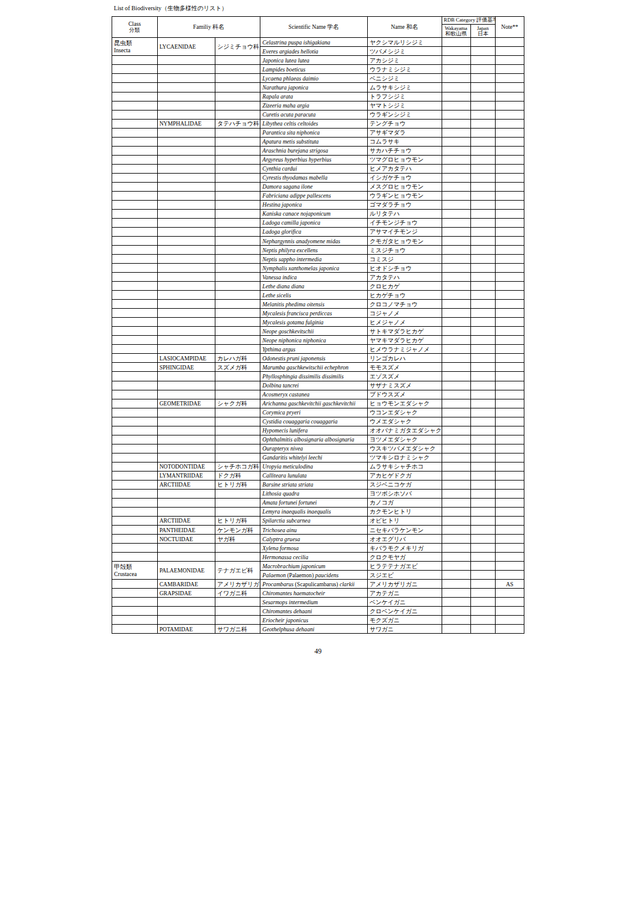List of Biodiversity（生物多様性のリスト）
| Class 分類 | Familiy 科名 | Scientific Name 学名 | Name 和名 | RDB Category 評価基準* | Note** |
| --- | --- | --- | --- | --- | --- |
| Wakayama 和歌山県 | Japan 日本 |
| 昆虫類 Insecta | LYCAENIDAE | シジミチョウ科 | Celastrina puspa ishigakiana | ヤクシマルリシジミ | | | |
| Everes argiades hellotia | ツバメシジミ | | | |
| | | | Japonica lutea lutea | アカシジミ | | | |
| | | | Lampides boeticus | ウラナミシジミ | | | |
| | | | Lycaena phlaeas daimio | ベニシジミ | | | |
| | | | Narathura japonica | ムラサキシジミ | | | |
| | | | Rapala arata | トラフシジミ | | | |
| | | | Zizeeria maha argia | ヤマトシジミ | | | |
| | | | Curetis acuta paracuta | ウラギンシジミ | | | |
| | NYMPHALIDAE | タテハチョウ科 | Libythea celtis celtoides | テングチョウ | | | |
| | | | Parantica sita niphonica | アサギマダラ | | | |
| | | | Apatura metis substituta | コムラサキ | | | |
| | | | Araschnia burejana strigosa | サカハチチョウ | | | |
| | | | Argyreus hyperbius hyperbius | ツマグロヒョウモン | | | |
| | | | Cynthia cardui | ヒメアカタテハ | | | |
| | | | Cyrestis thyodamas mabella | イシガケチョウ | | | |
| | | | Damora sagana ilone | メスグロヒョウモン | | | |
| | | | Fabriciana adippe pallescens | ウラギンヒョウモン | | | |
| | | | Hestina japonica | ゴマダラチョウ | | | |
| | | | Kaniska canace nojaponicum | ルリタテハ | | | |
| | | | Ladoga camilla japonica | イチモンジチョウ | | | |
| | | | Ladoga glorifica | アサマイチモンジ | | | |
| | | | Nephargynnis anadyomene midas | クモガタヒョウモン | | | |
| | | | Neptis philyra excellens | ミスジチョウ | | | |
| | | | Neptis sappho intermedia | コミスジ | | | |
| | | | Nymphalis xanthomelas japonica | ヒオドシチョウ | | | |
| | | | Vanessa indica | アカタテハ | | | |
| | | | Lethe diana diana | クロヒカゲ | | | |
| | | | Lethe sicelis | ヒカゲチョウ | | | |
| | | | Melanitis phedima oitensis | クロコノマチョウ | | | |
| | | | Mycalesis francisca perdiccas | コジャノメ | | | |
| | | | Mycalesis gotama fulginia | ヒメジャノメ | | | |
| | | | Neope goschkevitschii | サトキマダラヒカゲ | | | |
| | | | Neope niphonica niphonica | ヤマキマダラヒカゲ | | | |
| | | | Ypthima argus | ヒメウラナミジャノメ | | | |
| | LASIOCAMPIDAE | カレハガ科 | Odonestis pruni japonensis | リンゴカレハ | | | |
| | SPHINGIDAE | スズメガ科 | Marumba gaschkewitschii echephron | モモスズメ | | | |
| | | | Phyllosphingia dissimilis dissimilis | エゾスズメ | | | |
| | | | Dolbina tancrei | サザナミスズメ | | | |
| | | | Acosmeryx castanea | ブドウスズメ | | | |
| | GEOMETRIDAE | シャクガ科 | Arichanna gaschkevitchii gaschkevitchii | ヒョウモンエダシャク | | | |
| | | | Corymica pryeri | ウコンエダシャク | | | |
| | | | Cystidia couaggaria couaggaria | ウメエダシャク | | | |
| | | | Hypomecis lunifera | オオバナミガタエダシャク | | | |
| | | | Ophthalmitis albosignaria albosignaria | ヨツメエダシャク | | | |
| | | | Ourapteryx nivea | ウスキツバメエダシャク | | | |
| | | | Gandaritis whitelyi leechi | ツマキシロナミシャク | | | |
| | NOTODONTIDAE | シャチホコガ科 | Uropyia meticulodina | ムラサキシャチホコ | | | |
| | LYMANTRIIDAE | ドクガ科 | Calliteara lunulata | アカヒゲドクガ | | | |
| | ARCTIIDAE | ヒトリガ科 | Barsine striata striata | スジベニコケガ | | | |
| | | | Lithosia quadra | ヨツボシホソバ | | | |
| | | | Amata fortunei fortunei | カノコガ | | | |
| | | | Lemyra inaequalis inaequalis | カクモンヒトリ | | | |
| | ARCTIIDAE | ヒトリガ科 | Spilarctia subcarnea | オビヒトリ | | | |
| | PANTHEIDAE | ケンモンガ科 | Trichosea ainu | ニセキバラケンモン | | | |
| | NOCTUIDAE | ヤガ科 | Calyptra gruesa | オオエグリバ | | | |
| | | | Xylena formosa | キバラモクメキリガ | | | |
| | | | Hermonassa cecilia | クロクモヤガ | | | |
| 甲殻類 Crustacea | PALAEMONIDAE | テナガエビ科 | Macrobrachium japonicum | ヒラテテナガエビ | | | |
| Palaemon (Palaemon) paucidens | スジエビ | | | |
| | CAMBARIDAE | アメリカザリガニ科 | Procambarus (Scapulicambarus) clarkii | アメリカザリガニ | | | AS |
| | GRAPSIDAE | イワガニ科 | Chiromantes haematocheir | アカテガニ | | | |
| | | | Sesarmops intermedium | ベンケイガニ | | | |
| | | | Chiromantes dehaani | クロベンケイガニ | | | |
| | | | Eriocheir japonicus | モクズガニ | | | |
| | POTAMIDAE | サワガニ科 | Geothelphusa dehaani | サワガニ | | | |
49